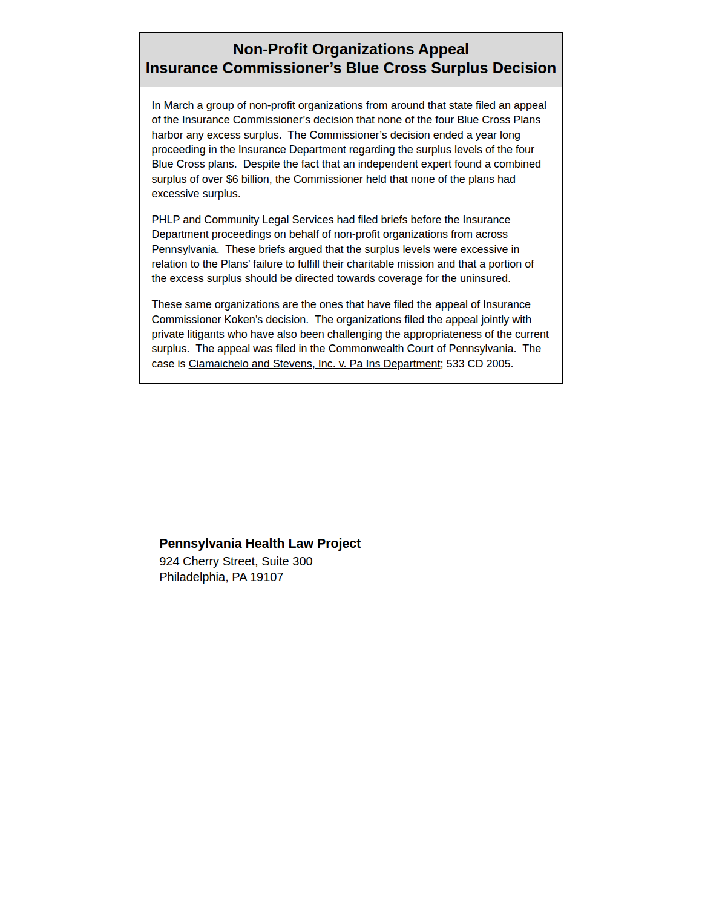Non-Profit Organizations Appeal
Insurance Commissioner’s Blue Cross Surplus Decision
In March a group of non-profit organizations from around that state filed an appeal of the Insurance Commissioner’s decision that none of the four Blue Cross Plans harbor any excess surplus. The Commissioner’s decision ended a year long proceeding in the Insurance Department regarding the surplus levels of the four Blue Cross plans. Despite the fact that an independent expert found a combined surplus of over $6 billion, the Commissioner held that none of the plans had excessive surplus.
PHLP and Community Legal Services had filed briefs before the Insurance Department proceedings on behalf of non-profit organizations from across Pennsylvania. These briefs argued that the surplus levels were excessive in relation to the Plans’ failure to fulfill their charitable mission and that a portion of the excess surplus should be directed towards coverage for the uninsured.
These same organizations are the ones that have filed the appeal of Insurance Commissioner Koken’s decision. The organizations filed the appeal jointly with private litigants who have also been challenging the appropriateness of the current surplus. The appeal was filed in the Commonwealth Court of Pennsylvania. The case is Ciamaichelo and Stevens, Inc. v. Pa Ins Department; 533 CD 2005.
Pennsylvania Health Law Project
924 Cherry Street, Suite 300
Philadelphia, PA 19107